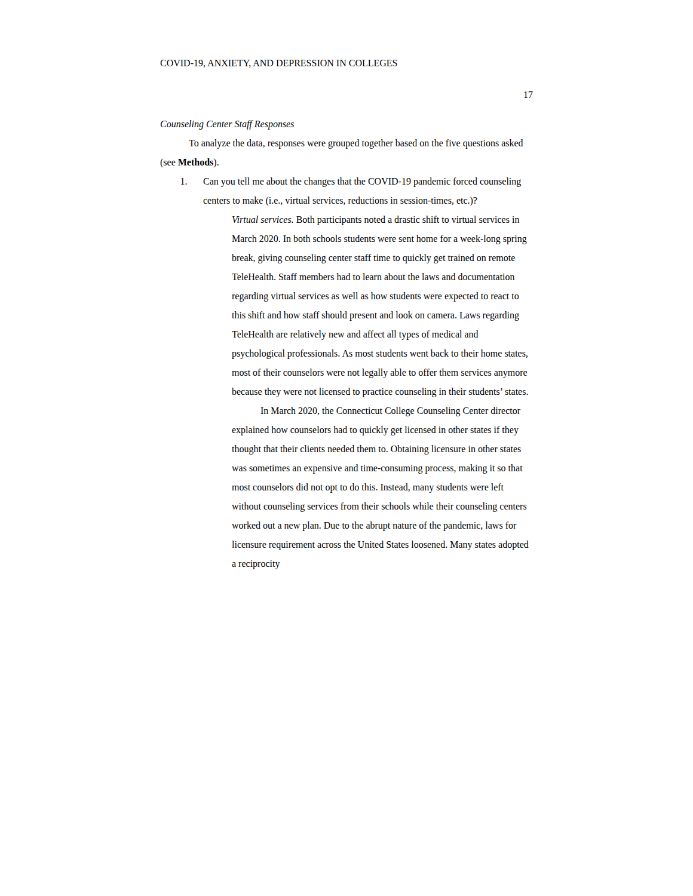COVID-19, Anxiety, and Depression in Colleges
17
Counseling Center Staff Responses
To analyze the data, responses were grouped together based on the five questions asked (see Methods).
Can you tell me about the changes that the COVID-19 pandemic forced counseling centers to make (i.e., virtual services, reductions in session-times, etc.)?
Virtual services. Both participants noted a drastic shift to virtual services in March 2020. In both schools students were sent home for a week-long spring break, giving counseling center staff time to quickly get trained on remote TeleHealth. Staff members had to learn about the laws and documentation regarding virtual services as well as how students were expected to react to this shift and how staff should present and look on camera. Laws regarding TeleHealth are relatively new and affect all types of medical and psychological professionals. As most students went back to their home states, most of their counselors were not legally able to offer them services anymore because they were not licensed to practice counseling in their students’ states.
In March 2020, the Connecticut College Counseling Center director explained how counselors had to quickly get licensed in other states if they thought that their clients needed them to. Obtaining licensure in other states was sometimes an expensive and time-consuming process, making it so that most counselors did not opt to do this. Instead, many students were left without counseling services from their schools while their counseling centers worked out a new plan. Due to the abrupt nature of the pandemic, laws for licensure requirement across the United States loosened. Many states adopted a reciprocity